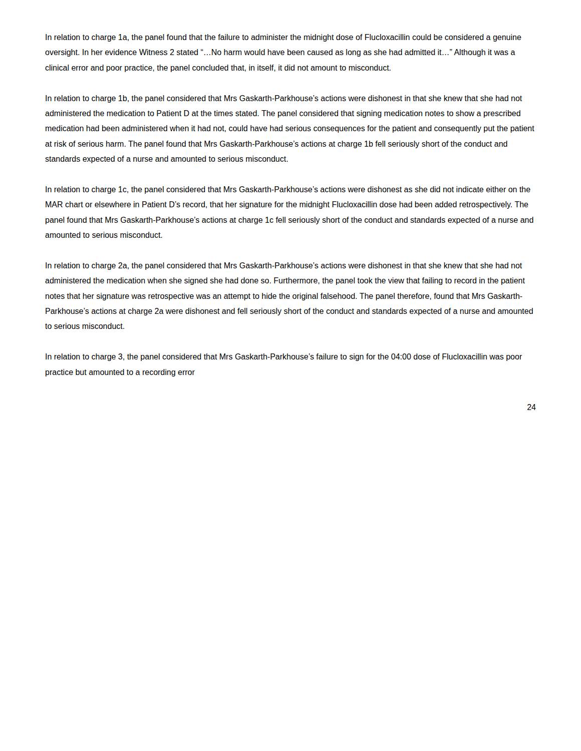In relation to charge 1a, the panel found that the failure to administer the midnight dose of Flucloxacillin could be considered a genuine oversight. In her evidence Witness 2 stated “…No harm would have been caused as long as she had admitted it…” Although it was a clinical error and poor practice, the panel concluded that, in itself, it did not amount to misconduct.
In relation to charge 1b, the panel considered that Mrs Gaskarth-Parkhouse’s actions were dishonest in that she knew that she had not administered the medication to Patient D at the times stated. The panel considered that signing medication notes to show a prescribed medication had been administered when it had not, could have had serious consequences for the patient and consequently put the patient at risk of serious harm. The panel found that Mrs Gaskarth-Parkhouse’s actions at charge 1b fell seriously short of the conduct and standards expected of a nurse and amounted to serious misconduct.
In relation to charge 1c, the panel considered that Mrs Gaskarth-Parkhouse’s actions were dishonest as she did not indicate either on the MAR chart or elsewhere in Patient D’s record, that her signature for the midnight Flucloxacillin dose had been added retrospectively. The panel found that Mrs Gaskarth-Parkhouse’s actions at charge 1c fell seriously short of the conduct and standards expected of a nurse and amounted to serious misconduct.
In relation to charge 2a, the panel considered that Mrs Gaskarth-Parkhouse’s actions were dishonest in that she knew that she had not administered the medication when she signed she had done so. Furthermore, the panel took the view that failing to record in the patient notes that her signature was retrospective was an attempt to hide the original falsehood. The panel therefore, found that Mrs Gaskarth-Parkhouse’s actions at charge 2a were dishonest and fell seriously short of the conduct and standards expected of a nurse and amounted to serious misconduct.
In relation to charge 3, the panel considered that Mrs Gaskarth-Parkhouse’s failure to sign for the 04:00 dose of Flucloxacillin was poor practice but amounted to a recording error
24